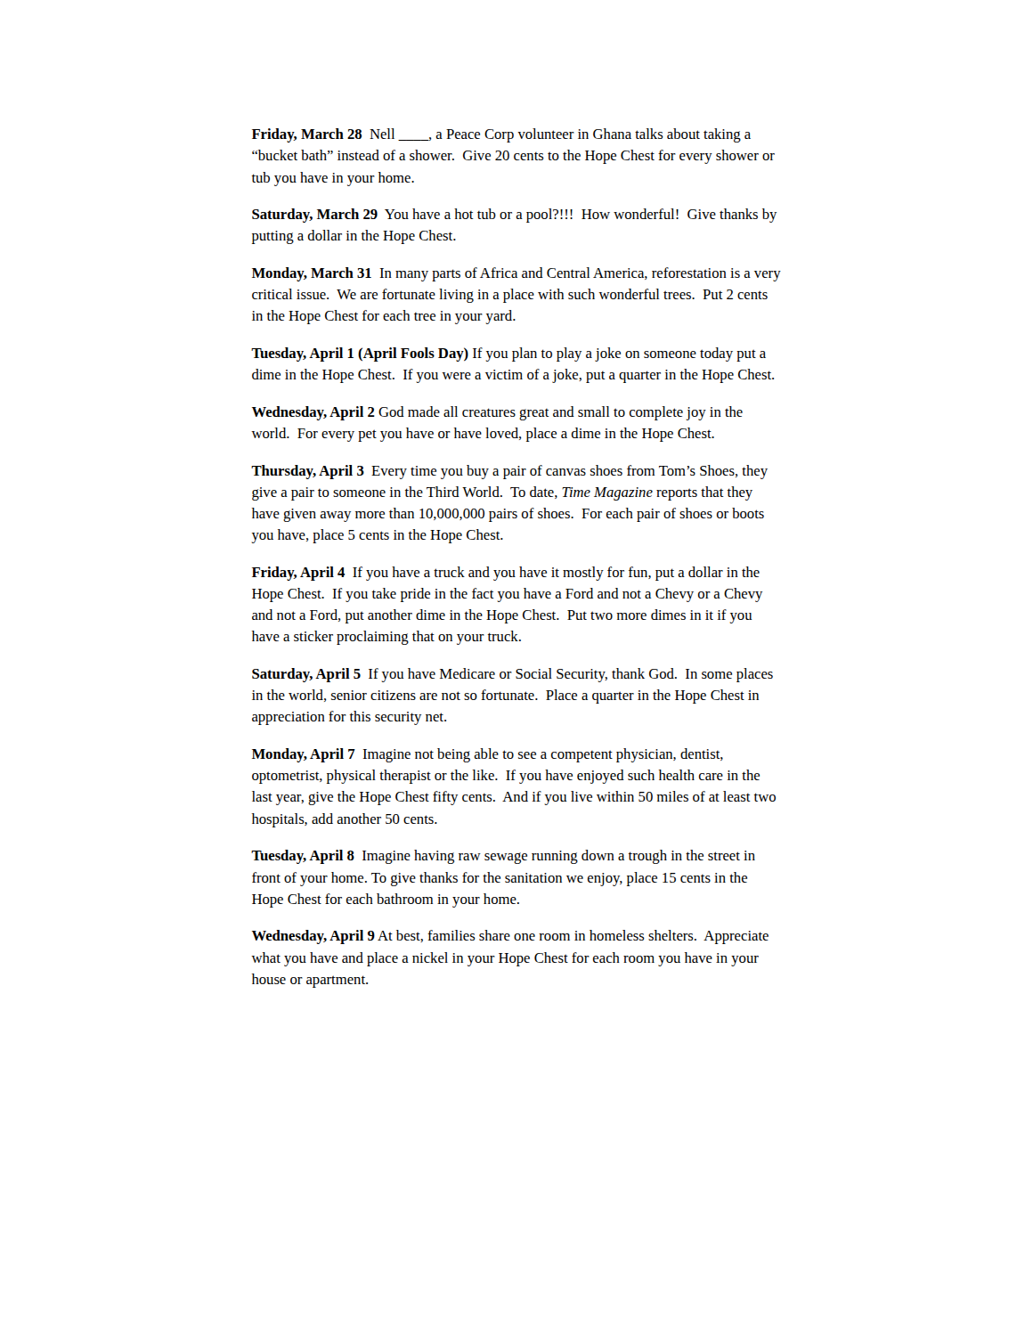Friday, March 28 Nell ____, a Peace Corp volunteer in Ghana talks about taking a “bucket bath” instead of a shower. Give 20 cents to the Hope Chest for every shower or tub you have in your home.
Saturday, March 29 You have a hot tub or a pool?!!! How wonderful! Give thanks by putting a dollar in the Hope Chest.
Monday, March 31 In many parts of Africa and Central America, reforestation is a very critical issue. We are fortunate living in a place with such wonderful trees. Put 2 cents in the Hope Chest for each tree in your yard.
Tuesday, April 1 (April Fools Day) If you plan to play a joke on someone today put a dime in the Hope Chest. If you were a victim of a joke, put a quarter in the Hope Chest.
Wednesday, April 2 God made all creatures great and small to complete joy in the world. For every pet you have or have loved, place a dime in the Hope Chest.
Thursday, April 3 Every time you buy a pair of canvas shoes from Tom’s Shoes, they give a pair to someone in the Third World. To date, Time Magazine reports that they have given away more than 10,000,000 pairs of shoes. For each pair of shoes or boots you have, place 5 cents in the Hope Chest.
Friday, April 4 If you have a truck and you have it mostly for fun, put a dollar in the Hope Chest. If you take pride in the fact you have a Ford and not a Chevy or a Chevy and not a Ford, put another dime in the Hope Chest. Put two more dimes in it if you have a sticker proclaiming that on your truck.
Saturday, April 5 If you have Medicare or Social Security, thank God. In some places in the world, senior citizens are not so fortunate. Place a quarter in the Hope Chest in appreciation for this security net.
Monday, April 7 Imagine not being able to see a competent physician, dentist, optometrist, physical therapist or the like. If you have enjoyed such health care in the last year, give the Hope Chest fifty cents. And if you live within 50 miles of at least two hospitals, add another 50 cents.
Tuesday, April 8 Imagine having raw sewage running down a trough in the street in front of your home. To give thanks for the sanitation we enjoy, place 15 cents in the Hope Chest for each bathroom in your home.
Wednesday, April 9 At best, families share one room in homeless shelters. Appreciate what you have and place a nickel in your Hope Chest for each room you have in your house or apartment.